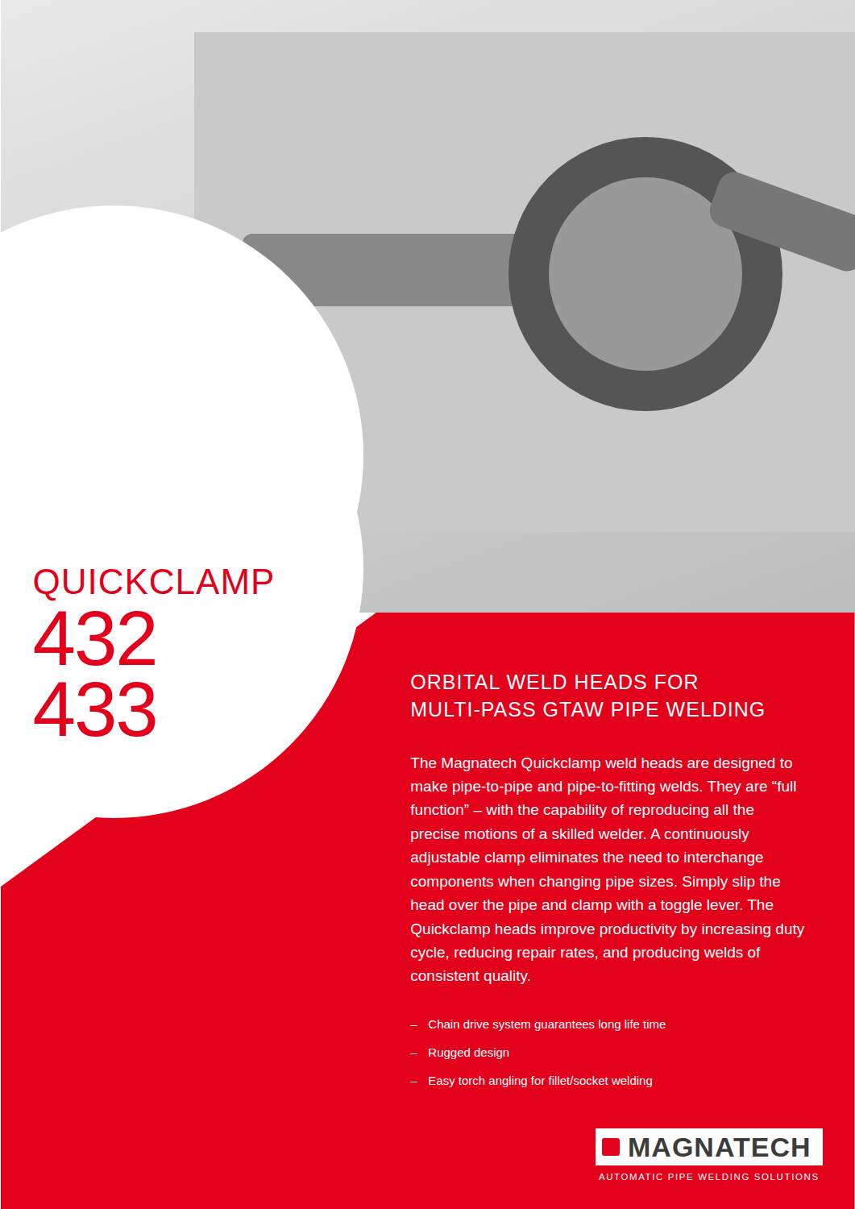QUICKCLAMP
432
433
Orbital weld heads for
multi-pass GTAW pipe welding
The Magnatech Quickclamp weld heads are designed to make pipe-to-pipe and pipe-to-fitting welds. They are “full function” – with the capability of reproducing all the precise motions of a skilled welder. A continuously adjustable clamp eliminates the need to interchange components when changing pipe sizes. Simply slip the head over the pipe and clamp with a toggle lever. The Quickclamp heads improve productivity by increasing duty cycle, reducing repair rates, and producing welds of consistent quality.
Chain drive system guarantees long life time
Rugged design
Easy torch angling for fillet/socket welding
MAGNATECH
Automatic Pipe Welding Solutions